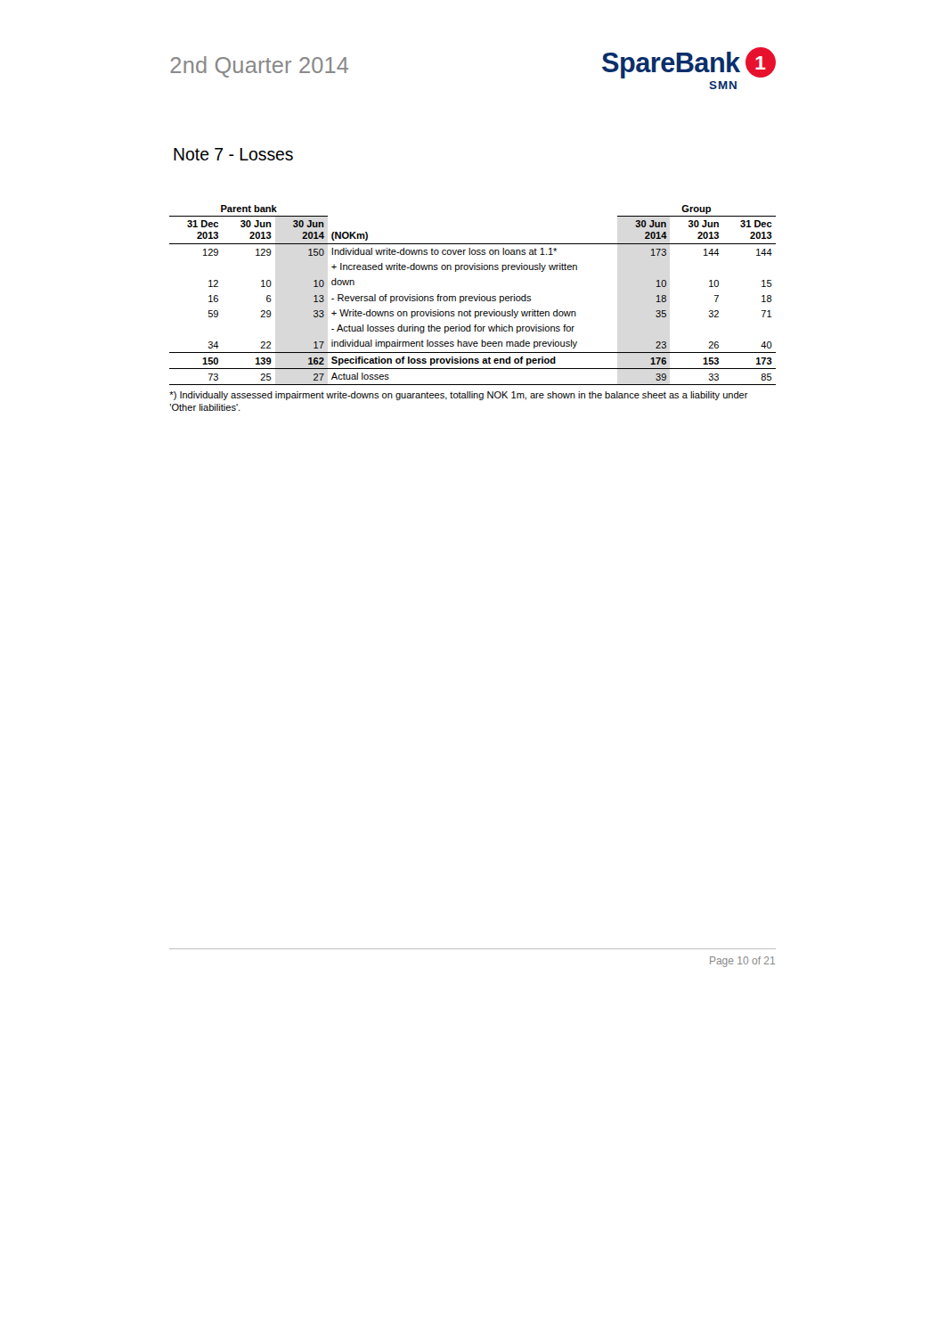2nd Quarter 2014
SpareBank 1
SMN
Note 7 - Losses
| Parent bank | | Group |
| --- | --- | --- |
| 31 Dec 2013 | 30 Jun 2013 | 30 Jun 2014 | (NOKm) | 30 Jun 2014 | 30 Jun 2013 | 31 Dec 2013 |
| 129 | 129 | 150 | Individual write-downs to cover loss on loans at 1.1* | 173 | 144 | 144 |
| | | | + Increased write-downs on provisions previously written | | | |
| 12 | 10 | 10 | down | 10 | 10 | 15 |
| 16 | 6 | 13 | - Reversal of provisions from previous periods | 18 | 7 | 18 |
| 59 | 29 | 33 | + Write-downs on provisions not previously written down | 35 | 32 | 71 |
| | | | - Actual losses during the period for which provisions for | | | |
| 34 | 22 | 17 | individual impairment losses have been made previously | 23 | 26 | 40 |
| 150 | 139 | 162 | Specification of loss provisions at end of period | 176 | 153 | 173 |
| 73 | 25 | 27 | Actual losses | 39 | 33 | 85 |
*) Individually assessed impairment write-downs on guarantees, totalling NOK 1m, are shown in the balance sheet as a liability under 'Other liabilities'.
Page 10 of 21